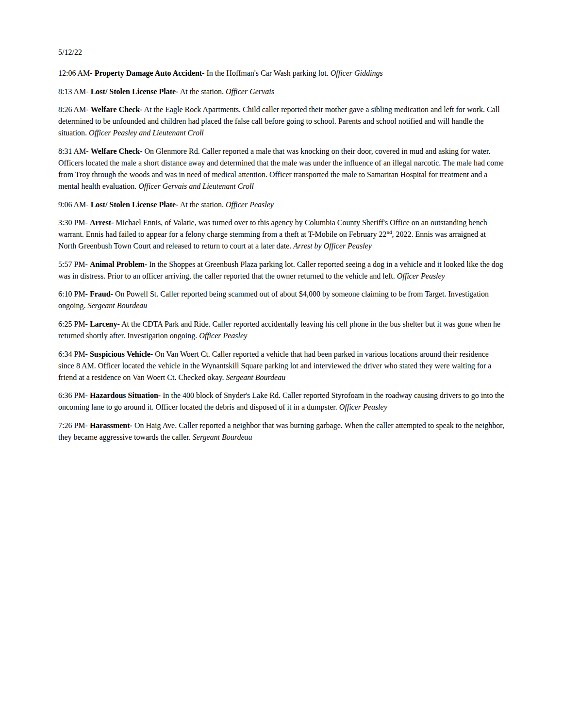5/12/22
12:06 AM- Property Damage Auto Accident- In the Hoffman's Car Wash parking lot. Officer Giddings
8:13 AM- Lost/ Stolen License Plate- At the station. Officer Gervais
8:26 AM- Welfare Check- At the Eagle Rock Apartments. Child caller reported their mother gave a sibling medication and left for work. Call determined to be unfounded and children had placed the false call before going to school. Parents and school notified and will handle the situation. Officer Peasley and Lieutenant Croll
8:31 AM- Welfare Check- On Glenmore Rd. Caller reported a male that was knocking on their door, covered in mud and asking for water. Officers located the male a short distance away and determined that the male was under the influence of an illegal narcotic. The male had come from Troy through the woods and was in need of medical attention. Officer transported the male to Samaritan Hospital for treatment and a mental health evaluation. Officer Gervais and Lieutenant Croll
9:06 AM- Lost/ Stolen License Plate- At the station. Officer Peasley
3:30 PM- Arrest- Michael Ennis, of Valatie, was turned over to this agency by Columbia County Sheriff's Office on an outstanding bench warrant. Ennis had failed to appear for a felony charge stemming from a theft at T-Mobile on February 22nd, 2022. Ennis was arraigned at North Greenbush Town Court and released to return to court at a later date. Arrest by Officer Peasley
5:57 PM- Animal Problem- In the Shoppes at Greenbush Plaza parking lot. Caller reported seeing a dog in a vehicle and it looked like the dog was in distress. Prior to an officer arriving, the caller reported that the owner returned to the vehicle and left. Officer Peasley
6:10 PM- Fraud- On Powell St. Caller reported being scammed out of about $4,000 by someone claiming to be from Target. Investigation ongoing. Sergeant Bourdeau
6:25 PM- Larceny- At the CDTA Park and Ride. Caller reported accidentally leaving his cell phone in the bus shelter but it was gone when he returned shortly after. Investigation ongoing. Officer Peasley
6:34 PM- Suspicious Vehicle- On Van Woert Ct. Caller reported a vehicle that had been parked in various locations around their residence since 8 AM. Officer located the vehicle in the Wynantskill Square parking lot and interviewed the driver who stated they were waiting for a friend at a residence on Van Woert Ct. Checked okay. Sergeant Bourdeau
6:36 PM- Hazardous Situation- In the 400 block of Snyder's Lake Rd. Caller reported Styrofoam in the roadway causing drivers to go into the oncoming lane to go around it. Officer located the debris and disposed of it in a dumpster. Officer Peasley
7:26 PM- Harassment- On Haig Ave. Caller reported a neighbor that was burning garbage. When the caller attempted to speak to the neighbor, they became aggressive towards the caller. Sergeant Bourdeau